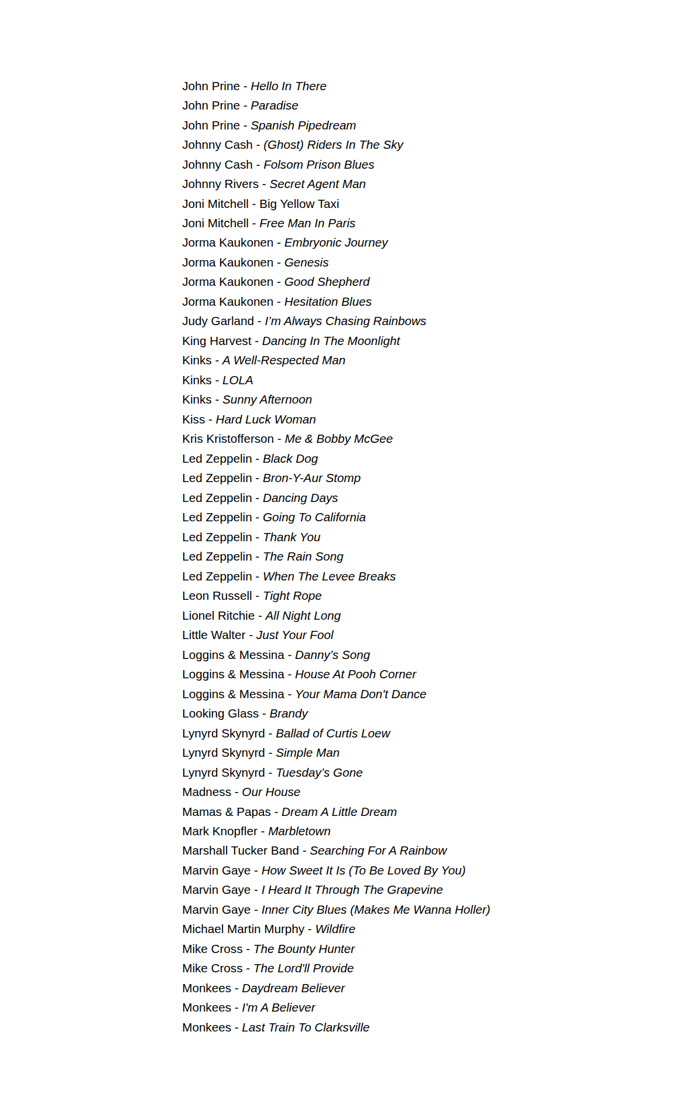John Prine - Hello In There
John Prine - Paradise
John Prine - Spanish Pipedream
Johnny Cash - (Ghost) Riders In The Sky
Johnny Cash - Folsom Prison Blues
Johnny Rivers - Secret Agent Man
Joni Mitchell - Big Yellow Taxi
Joni Mitchell - Free Man In Paris
Jorma Kaukonen - Embryonic Journey
Jorma Kaukonen - Genesis
Jorma Kaukonen - Good Shepherd
Jorma Kaukonen - Hesitation Blues
Judy Garland - I’m Always Chasing Rainbows
King Harvest - Dancing In The Moonlight
Kinks - A Well-Respected Man
Kinks - LOLA
Kinks - Sunny Afternoon
Kiss - Hard Luck Woman
Kris Kristofferson - Me & Bobby McGee
Led Zeppelin - Black Dog
Led Zeppelin - Bron-Y-Aur Stomp
Led Zeppelin - Dancing Days
Led Zeppelin - Going To California
Led Zeppelin - Thank You
Led Zeppelin - The Rain Song
Led Zeppelin - When The Levee Breaks
Leon Russell - Tight Rope
Lionel Ritchie - All Night Long
Little Walter - Just Your Fool
Loggins & Messina - Danny’s Song
Loggins & Messina - House At Pooh Corner
Loggins & Messina - Your Mama Don't Dance
Looking Glass - Brandy
Lynyrd Skynyrd - Ballad of Curtis Loew
Lynyrd Skynyrd - Simple Man
Lynyrd Skynyrd - Tuesday’s Gone
Madness - Our House
Mamas & Papas - Dream A Little Dream
Mark Knopfler - Marbletown
Marshall Tucker Band - Searching For A Rainbow
Marvin Gaye - How Sweet It Is (To Be Loved By You)
Marvin Gaye - I Heard It Through The Grapevine
Marvin Gaye - Inner City Blues (Makes Me Wanna Holler)
Michael Martin Murphy - Wildfire
Mike Cross - The Bounty Hunter
Mike Cross - The Lord'll Provide
Monkees - Daydream Believer
Monkees - I'm A Believer
Monkees - Last Train To Clarksville